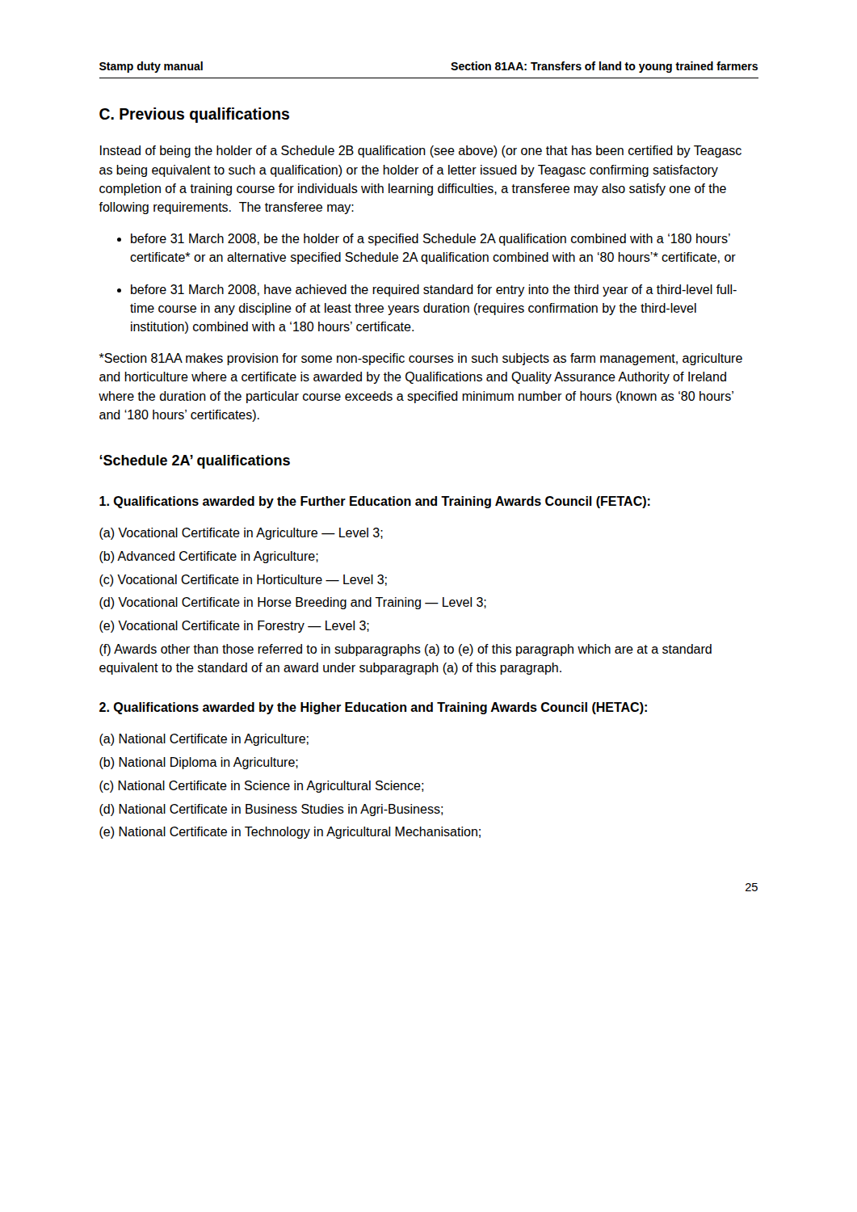Stamp duty manual Section 81AA: Transfers of land to young trained farmers
C. Previous qualifications
Instead of being the holder of a Schedule 2B qualification (see above) (or one that has been certified by Teagasc as being equivalent to such a qualification) or the holder of a letter issued by Teagasc confirming satisfactory completion of a training course for individuals with learning difficulties, a transferee may also satisfy one of the following requirements. The transferee may:
before 31 March 2008, be the holder of a specified Schedule 2A qualification combined with a ‘180 hours’ certificate* or an alternative specified Schedule 2A qualification combined with an ‘80 hours’* certificate, or
before 31 March 2008, have achieved the required standard for entry into the third year of a third-level full-time course in any discipline of at least three years duration (requires confirmation by the third-level institution) combined with a ‘180 hours’ certificate.
*Section 81AA makes provision for some non-specific courses in such subjects as farm management, agriculture and horticulture where a certificate is awarded by the Qualifications and Quality Assurance Authority of Ireland where the duration of the particular course exceeds a specified minimum number of hours (known as ‘80 hours’ and ‘180 hours’ certificates).
‘Schedule 2A’ qualifications
1. Qualifications awarded by the Further Education and Training Awards Council (FETAC):
(a) Vocational Certificate in Agriculture — Level 3;
(b) Advanced Certificate in Agriculture;
(c) Vocational Certificate in Horticulture — Level 3;
(d) Vocational Certificate in Horse Breeding and Training — Level 3;
(e) Vocational Certificate in Forestry — Level 3;
(f) Awards other than those referred to in subparagraphs (a) to (e) of this paragraph which are at a standard equivalent to the standard of an award under subparagraph (a) of this paragraph.
2. Qualifications awarded by the Higher Education and Training Awards Council (HETAC):
(a) National Certificate in Agriculture;
(b) National Diploma in Agriculture;
(c) National Certificate in Science in Agricultural Science;
(d) National Certificate in Business Studies in Agri-Business;
(e) National Certificate in Technology in Agricultural Mechanisation;
25